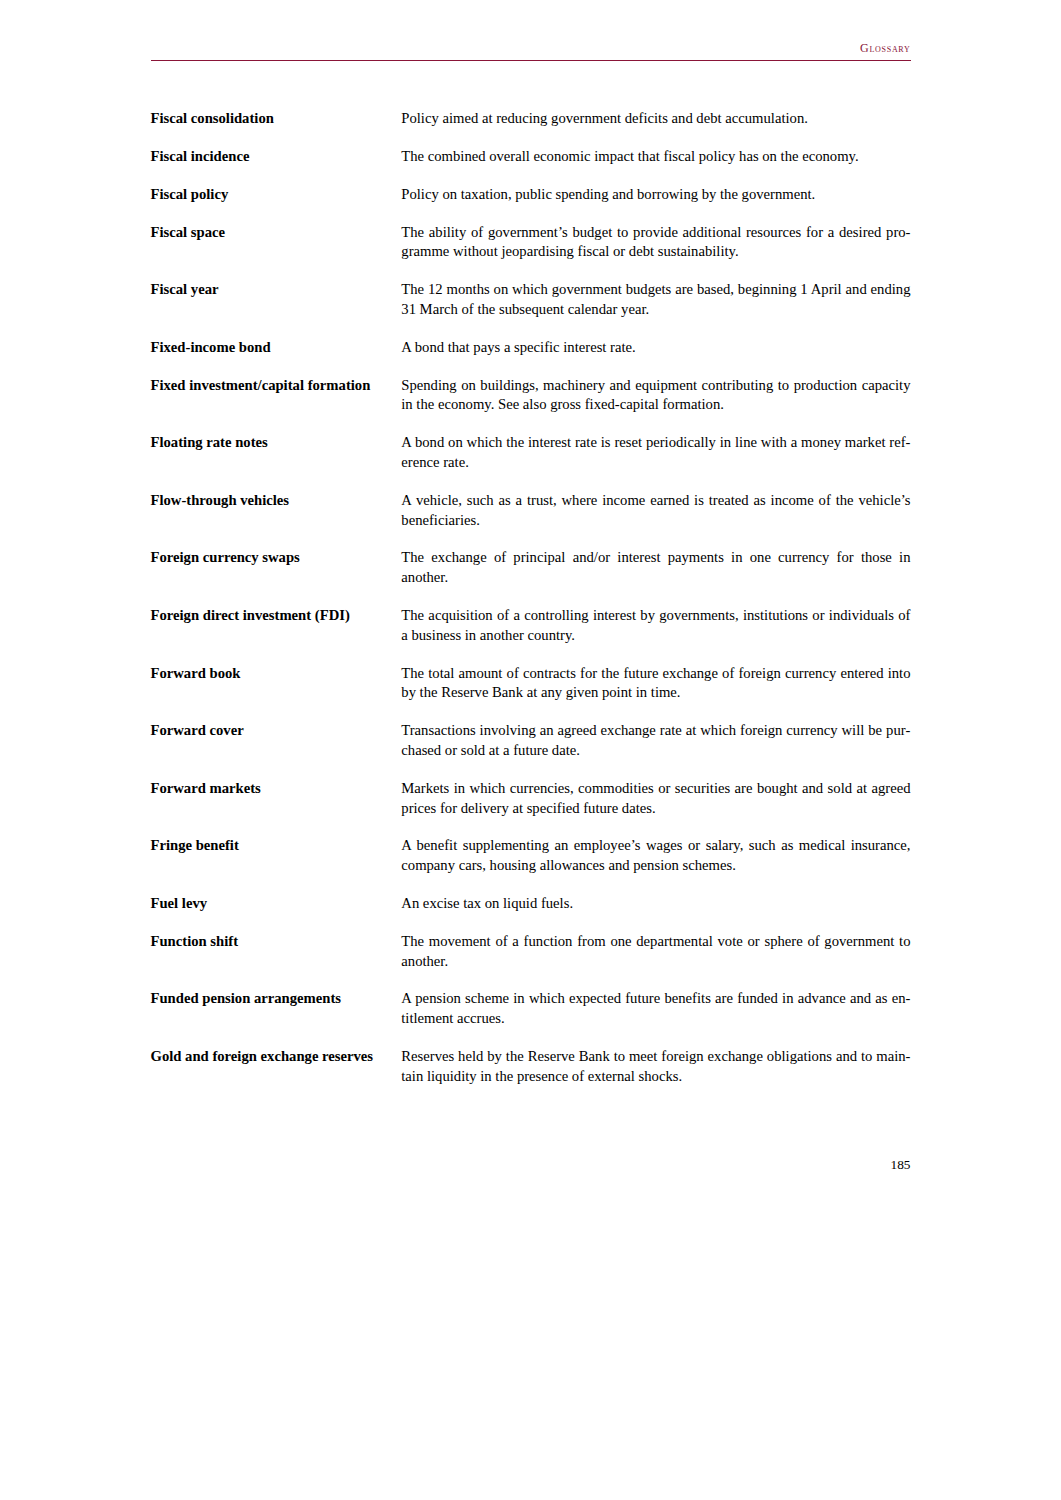Glossary
Fiscal consolidation
Policy aimed at reducing government deficits and debt accumulation.
Fiscal incidence
The combined overall economic impact that fiscal policy has on the economy.
Fiscal policy
Policy on taxation, public spending and borrowing by the government.
Fiscal space
The ability of government’s budget to provide additional resources for a desired programme without jeopardising fiscal or debt sustainability.
Fiscal year
The 12 months on which government budgets are based, beginning 1 April and ending 31 March of the subsequent calendar year.
Fixed-income bond
A bond that pays a specific interest rate.
Fixed investment/capital formation
Spending on buildings, machinery and equipment contributing to production capacity in the economy. See also gross fixed-capital formation.
Floating rate notes
A bond on which the interest rate is reset periodically in line with a money market reference rate.
Flow-through vehicles
A vehicle, such as a trust, where income earned is treated as income of the vehicle’s beneficiaries.
Foreign currency swaps
The exchange of principal and/or interest payments in one currency for those in another.
Foreign direct investment (FDI)
The acquisition of a controlling interest by governments, institutions or individuals of a business in another country.
Forward book
The total amount of contracts for the future exchange of foreign currency entered into by the Reserve Bank at any given point in time.
Forward cover
Transactions involving an agreed exchange rate at which foreign currency will be purchased or sold at a future date.
Forward markets
Markets in which currencies, commodities or securities are bought and sold at agreed prices for delivery at specified future dates.
Fringe benefit
A benefit supplementing an employee’s wages or salary, such as medical insurance, company cars, housing allowances and pension schemes.
Fuel levy
An excise tax on liquid fuels.
Function shift
The movement of a function from one departmental vote or sphere of government to another.
Funded pension arrangements
A pension scheme in which expected future benefits are funded in advance and as entitlement accrues.
Gold and foreign exchange reserves
Reserves held by the Reserve Bank to meet foreign exchange obligations and to maintain liquidity in the presence of external shocks.
185